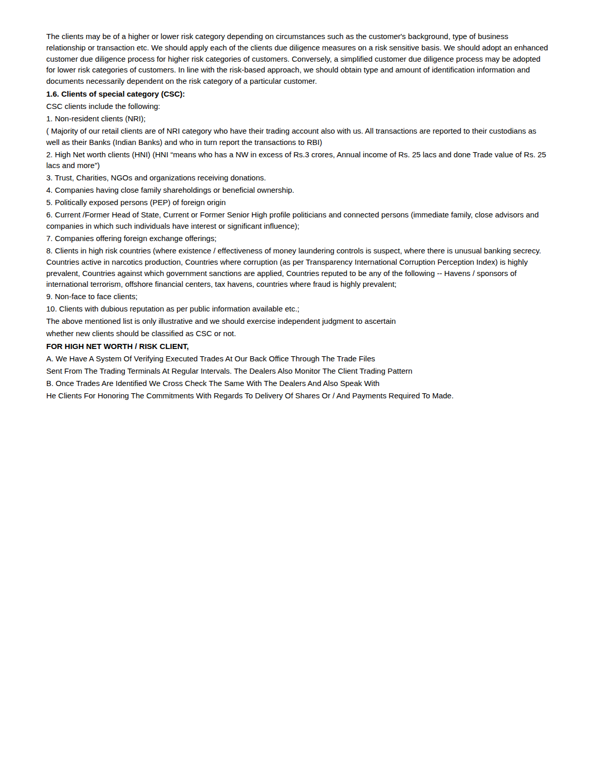The clients may be of a higher or lower risk category depending on circumstances such as the customer's background, type of business relationship or transaction etc. We should apply each of the clients due diligence measures on a risk sensitive basis. We should adopt an enhanced customer due diligence process for higher risk categories of customers. Conversely, a simplified customer due diligence process may be adopted for lower risk categories of customers. In line with the risk-based approach, we should obtain type and amount of identification information and documents necessarily dependent on the risk category of a particular customer.
1.6. Clients of special category (CSC):
CSC clients include the following:
1. Non-resident clients (NRI);
( Majority of our retail clients are of NRI category who have their trading account also with us. All transactions are reported to their custodians as well as their Banks (Indian Banks) and who in turn report the transactions to RBI)
2. High Net worth clients (HNI) (HNI “means who has a NW in excess of Rs.3 crores, Annual income of Rs. 25 lacs and done Trade value of Rs. 25 lacs and more”)
3. Trust, Charities, NGOs and organizations receiving donations.
4. Companies having close family shareholdings or beneficial ownership.
5. Politically exposed persons (PEP) of foreign origin
6. Current /Former Head of State, Current or Former Senior High profile politicians and connected persons (immediate family, close advisors and companies in which such individuals have interest or significant influence);
7. Companies offering foreign exchange offerings;
8. Clients in high risk countries (where existence / effectiveness of money laundering controls is suspect, where there is unusual banking secrecy. Countries active in narcotics production, Countries where corruption (as per Transparency International Corruption Perception Index) is highly prevalent, Countries against which government sanctions are applied, Countries reputed to be any of the following -- Havens / sponsors of international terrorism, offshore financial centers, tax havens, countries where fraud is highly prevalent;
9. Non-face to face clients;
10. Clients with dubious reputation as per public information available etc.;
The above mentioned list is only illustrative and we should exercise independent judgment to ascertain
whether new clients should be classified as CSC or not.
FOR HIGH NET WORTH / RISK CLIENT,
A. We Have A System Of Verifying Executed Trades At Our Back Office Through The Trade Files
Sent From The Trading Terminals At Regular Intervals. The Dealers Also Monitor The Client Trading Pattern
B. Once Trades Are Identified We Cross Check The Same With The Dealers And Also Speak With
He Clients For Honoring The Commitments With Regards To Delivery Of Shares Or / And Payments Required To Made.